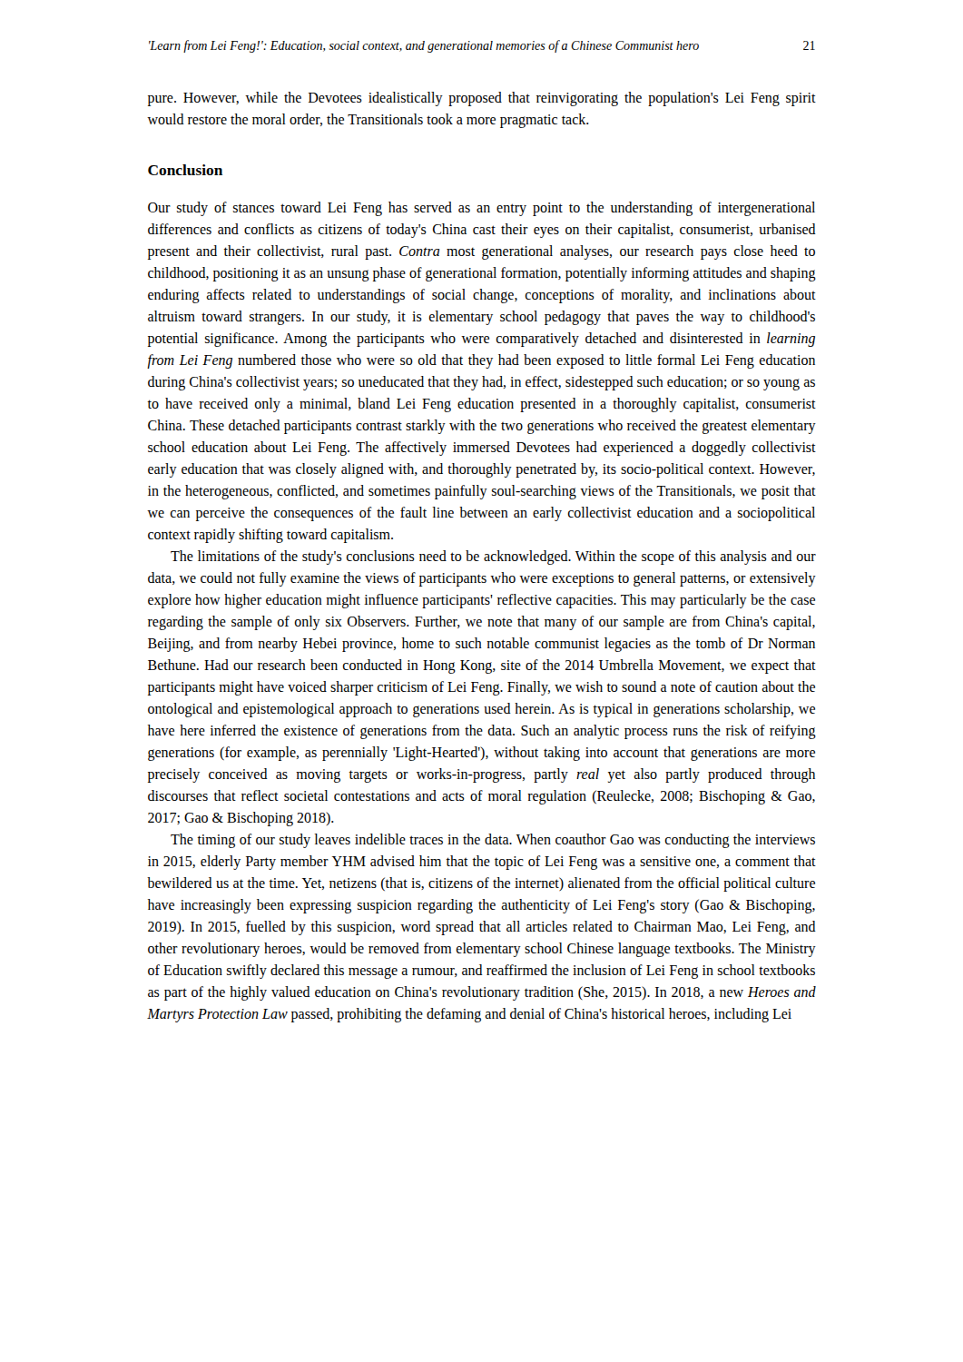'Learn from Lei Feng!': Education, social context, and generational memories of a Chinese Communist hero 21
pure. However, while the Devotees idealistically proposed that reinvigorating the population's Lei Feng spirit would restore the moral order, the Transitionals took a more pragmatic tack.
Conclusion
Our study of stances toward Lei Feng has served as an entry point to the understanding of intergenerational differences and conflicts as citizens of today's China cast their eyes on their capitalist, consumerist, urbanised present and their collectivist, rural past. Contra most generational analyses, our research pays close heed to childhood, positioning it as an unsung phase of generational formation, potentially informing attitudes and shaping enduring affects related to understandings of social change, conceptions of morality, and inclinations about altruism toward strangers. In our study, it is elementary school pedagogy that paves the way to childhood's potential significance. Among the participants who were comparatively detached and disinterested in learning from Lei Feng numbered those who were so old that they had been exposed to little formal Lei Feng education during China's collectivist years; so uneducated that they had, in effect, sidestepped such education; or so young as to have received only a minimal, bland Lei Feng education presented in a thoroughly capitalist, consumerist China. These detached participants contrast starkly with the two generations who received the greatest elementary school education about Lei Feng. The affectively immersed Devotees had experienced a doggedly collectivist early education that was closely aligned with, and thoroughly penetrated by, its socio-political context. However, in the heterogeneous, conflicted, and sometimes painfully soul-searching views of the Transitionals, we posit that we can perceive the consequences of the fault line between an early collectivist education and a sociopolitical context rapidly shifting toward capitalism.
The limitations of the study's conclusions need to be acknowledged. Within the scope of this analysis and our data, we could not fully examine the views of participants who were exceptions to general patterns, or extensively explore how higher education might influence participants' reflective capacities. This may particularly be the case regarding the sample of only six Observers. Further, we note that many of our sample are from China's capital, Beijing, and from nearby Hebei province, home to such notable communist legacies as the tomb of Dr Norman Bethune. Had our research been conducted in Hong Kong, site of the 2014 Umbrella Movement, we expect that participants might have voiced sharper criticism of Lei Feng. Finally, we wish to sound a note of caution about the ontological and epistemological approach to generations used herein. As is typical in generations scholarship, we have here inferred the existence of generations from the data. Such an analytic process runs the risk of reifying generations (for example, as perennially 'Light-Hearted'), without taking into account that generations are more precisely conceived as moving targets or works-in-progress, partly real yet also partly produced through discourses that reflect societal contestations and acts of moral regulation (Reulecke, 2008; Bischoping & Gao, 2017; Gao & Bischoping 2018).
The timing of our study leaves indelible traces in the data. When coauthor Gao was conducting the interviews in 2015, elderly Party member YHM advised him that the topic of Lei Feng was a sensitive one, a comment that bewildered us at the time. Yet, netizens (that is, citizens of the internet) alienated from the official political culture have increasingly been expressing suspicion regarding the authenticity of Lei Feng's story (Gao & Bischoping, 2019). In 2015, fuelled by this suspicion, word spread that all articles related to Chairman Mao, Lei Feng, and other revolutionary heroes, would be removed from elementary school Chinese language textbooks. The Ministry of Education swiftly declared this message a rumour, and reaffirmed the inclusion of Lei Feng in school textbooks as part of the highly valued education on China's revolutionary tradition (She, 2015). In 2018, a new Heroes and Martyrs Protection Law passed, prohibiting the defaming and denial of China's historical heroes, including Lei